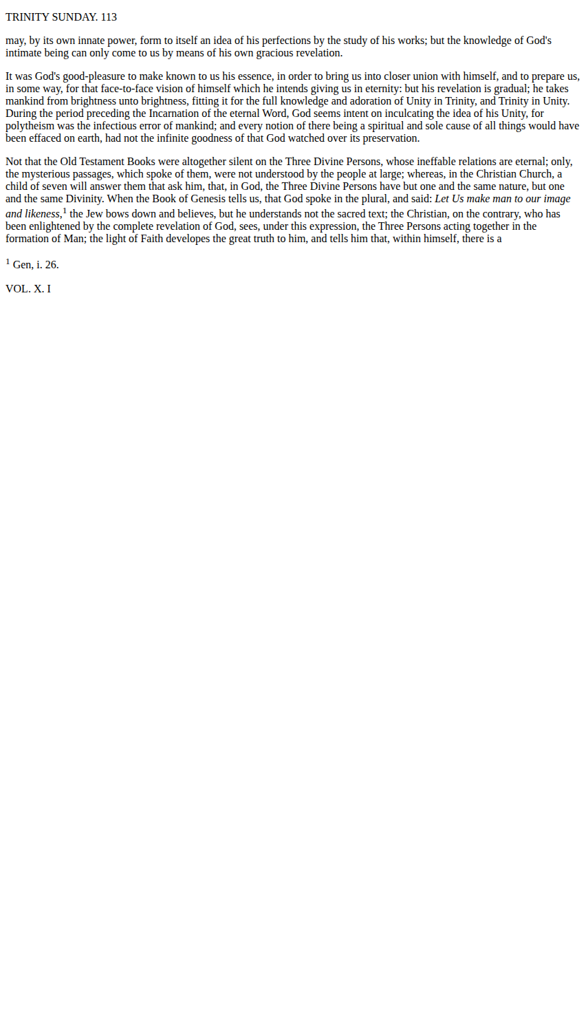TRINITY SUNDAY. 113
may, by its own innate power, form to itself an idea of his perfections by the study of his works; but the knowledge of God's intimate being can only come to us by means of his own gracious revelation.
It was God's good-pleasure to make known to us his essence, in order to bring us into closer union with himself, and to prepare us, in some way, for that face-to-face vision of himself which he intends giving us in eternity: but his revelation is gradual; he takes mankind from brightness unto brightness, fitting it for the full knowledge and adoration of Unity in Trinity, and Trinity in Unity. During the period preceding the Incarnation of the eternal Word, God seems intent on inculcating the idea of his Unity, for polytheism was the infectious error of mankind; and every notion of there being a spiritual and sole cause of all things would have been effaced on earth, had not the infinite goodness of that God watched over its preservation.
Not that the Old Testament Books were altogether silent on the Three Divine Persons, whose ineffable relations are eternal; only, the mysterious passages, which spoke of them, were not understood by the people at large; whereas, in the Christian Church, a child of seven will answer them that ask him, that, in God, the Three Divine Persons have but one and the same nature, but one and the same Divinity. When the Book of Genesis tells us, that God spoke in the plural, and said: Let Us make man to our image and likeness,1 the Jew bows down and believes, but he understands not the sacred text; the Christian, on the contrary, who has been enlightened by the complete revelation of God, sees, under this expression, the Three Persons acting together in the formation of Man; the light of Faith developes the great truth to him, and tells him that, within himself, there is a
1 Gen, i. 26.
VOL. X. I